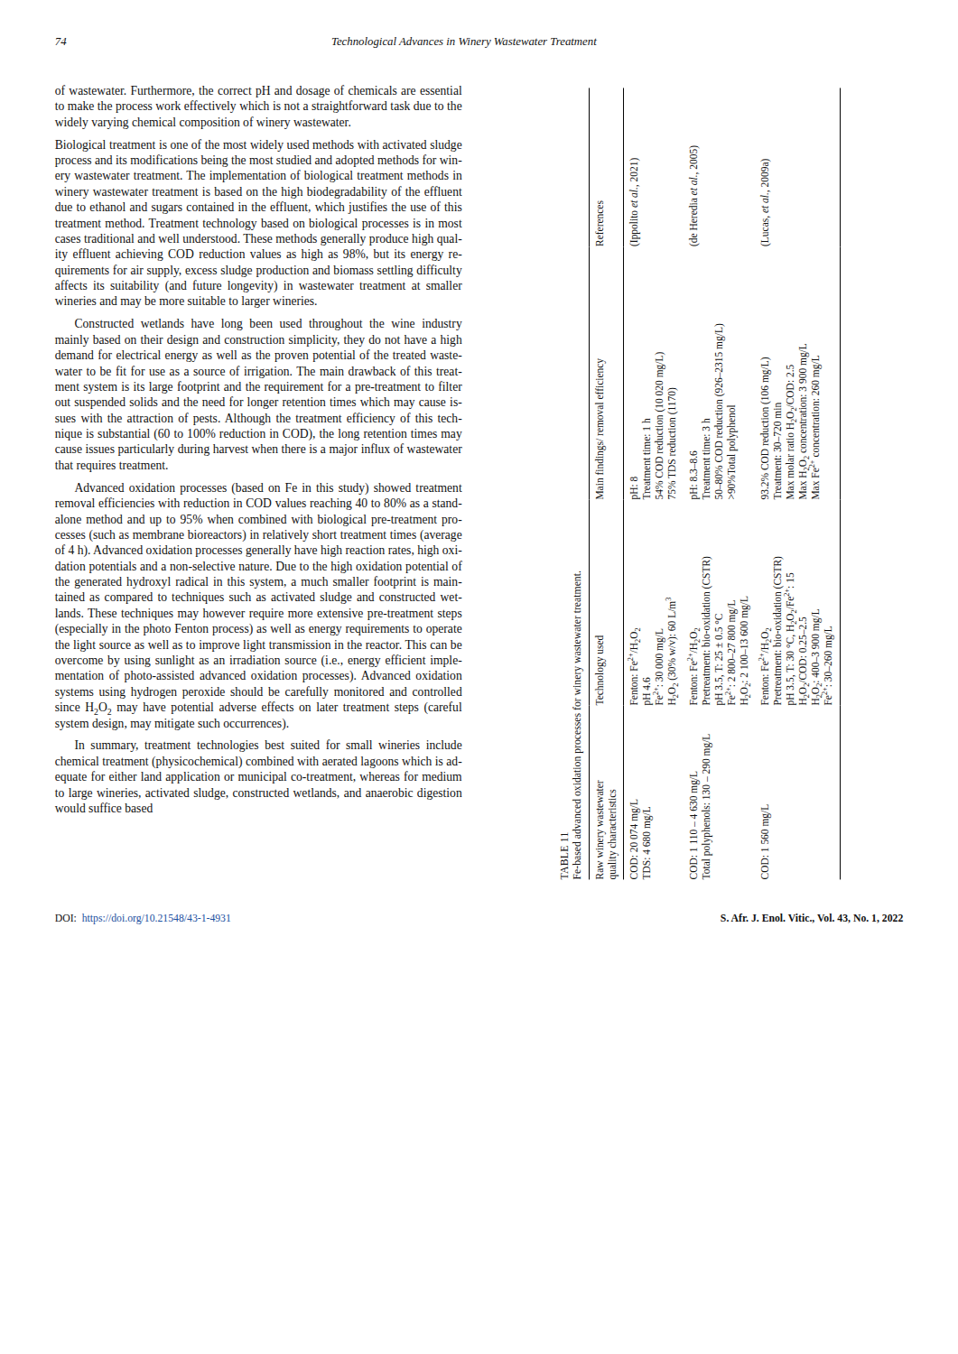74 Technological Advances in Winery Wastewater Treatment
of wastewater. Furthermore, the correct pH and dosage of chemicals are essential to make the process work effectively which is not a straightforward task due to the widely varying chemical composition of winery wastewater.
Biological treatment is one of the most widely used methods with activated sludge process and its modifications being the most studied and adopted methods for winery wastewater treatment. The implementation of biological treatment methods in winery wastewater treatment is based on the high biodegradability of the effluent due to ethanol and sugars contained in the effluent, which justifies the use of this treatment method. Treatment technology based on biological processes is in most cases traditional and well understood. These methods generally produce high quality effluent achieving COD reduction values as high as 98%, but its energy requirements for air supply, excess sludge production and biomass settling difficulty affects its suitability (and future longevity) in wastewater treatment at smaller wineries and may be more suitable to larger wineries.
Constructed wetlands have long been used throughout the wine industry mainly based on their design and construction simplicity, they do not have a high demand for electrical energy as well as the proven potential of the treated wastewater to be fit for use as a source of irrigation. The main drawback of this treatment system is its large footprint and the requirement for a pre-treatment to filter out suspended solids and the need for longer retention times which may cause issues with the attraction of pests. Although the treatment efficiency of this technique is substantial (60 to 100% reduction in COD), the long retention times may cause issues particularly during harvest when there is a major influx of wastewater that requires treatment.
Advanced oxidation processes (based on Fe in this study) showed treatment removal efficiencies with reduction in COD values reaching 40 to 80% as a standalone method and up to 95% when combined with biological pre-treatment processes (such as membrane bioreactors) in relatively short treatment times (average of 4 h). Advanced oxidation processes generally have high reaction rates, high oxidation potentials and a non-selective nature. Due to the high oxidation potential of the generated hydroxyl radical in this system, a much smaller footprint is maintained as compared to techniques such as activated sludge and constructed wetlands. These techniques may however require more extensive pre-treatment steps (especially in the photo Fenton process) as well as energy requirements to operate the light source as well as to improve light transmission in the reactor. This can be overcome by using sunlight as an irradiation source (i.e., energy efficient implementation of photo-assisted advanced oxidation processes). Advanced oxidation systems using hydrogen peroxide should be carefully monitored and controlled since H2O2 may have potential adverse effects on later treatment steps (careful system design, may mitigate such occurrences).
In summary, treatment technologies best suited for small wineries include chemical treatment (physicochemical) combined with aerated lagoons which is adequate for either land application or municipal co-treatment, whereas for medium to large wineries, activated sludge, constructed wetlands, and anaerobic digestion would suffice based
TABLE 11 Fe-based advanced oxidation processes for winery wastewater treatment.
| Raw winery wastewater quality characteristics | Technology used | Main findings/ removal efficiency | References |
| --- | --- | --- | --- |
| COD: 20 074 mg/L TDS: 4 680 mg/L | Fenton: Fe 2+ /H 2 O 2 pH 4.6 Fe 2+ : 30 000 mg/L H 2 O 2 (30% w/v): 60 L/m 3 | pH: 8 Treatment time: 1 h 54% COD reduction (10 020 mg/L) 75% TDS reduction (1170) | (Ippolito et al. , 2021) |
| COD: 1 110 – 4 630 mg/L Total polyphenols: 130 – 290 mg/L | Fenton: Fe 2+ /H 2 O 2 Pretreatment: bio-oxidation (CSTR) pH 3.5, T: 25 ± 0.5 °C Fe 2+ : 2 800–27 800 mg/L H 2 O 2 : 2 100–13 600 mg/L | pH: 8.3–8.6 Treatment time: 3 h 50–80% COD reduction (926–2315 mg/L) >90%Total polyphenol | (de Heredia et al. , 2005) |
| COD: 1 560 mg/L | Fenton: Fe 2+ /H 2 O 2 Pretreatment: bio-oxidation (CSTR) pH 3.5, T: 30 °C, H 2 O 2 /Fe 2+ : 15 H 2 O 2 /COD: 0.25–2.5 H 2 O 2 : 400–3 900 mg/L Fe 2+ : 30–260 mg/L | 93.2% COD reduction (106 mg/L) Treatment: 30–720 min Max molar ratio H 2 O 2 /COD: 2.5 Max H 2 O 2 concentration: 3 900 mg/L Max Fe 2+ concentration: 260 mg/L | (Lucas, et al. , 2009a) |
DOI: https://doi.org/10.21548/43-1-4931
S. Afr. J. Enol. Vitic., Vol. 43, No. 1, 2022